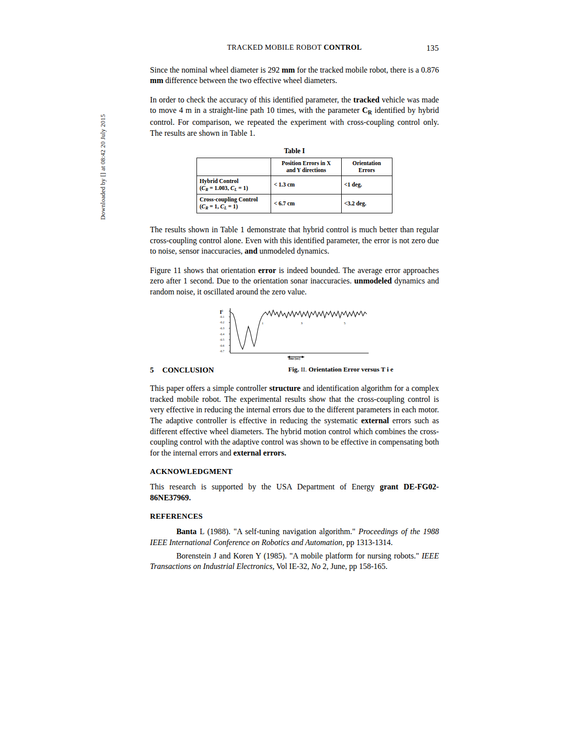Downloaded by [] at 08:42 20 July 2015
TRACKED MOBILE ROBOT CONTROL 135
Since the nominal wheel diameter is 292 mm for the tracked mobile robot, there is a 0.876 mm difference between the two effective wheel diameters.
In order to check the accuracy of this identified parameter, the tracked vehicle was made to move 4 m in a straight-line path 10 times, with the parameter CR identified by hybrid control. For comparison, we repeated the experiment with cross-coupling control only. The results are shown in Table 1.
Table I
| | Position Errors in X and Y directions | Orientation Errors |
| --- | --- | --- |
| Hybrid Control ( C R = 1.003, C L = 1) | < 1.3 cm | <1 deg. |
| Cross-coupling Control ( C R = 1, C L = 1) | < 6.7 cm | <3.2 deg. |
The results shown in Table 1 demonstrate that hybrid control is much better than regular cross-coupling control alone. Even with this identified parameter, the error is not zero due to noise, sensor inaccuracies, and unmodeled dynamics.
Figure 11 shows that orientation error is indeed bounded. The average error approaches zero after 1 second. Due to the orientation sonar inaccuracies. unmodeled dynamics and random noise, it oscillated around the zero value.
I 0 -0.1 -0.2 -0.3 -0.4 -0.5 -0.6 -0.7 1 3 5 time (sec)
5 CONCLUSION
Fig. II. Orientation Error versus T i e
This paper offers a simple controller structure and identification algorithm for a complex tracked mobile robot. The experimental results show that the cross-coupling control is very effective in reducing the internal errors due to the different parameters in each motor. The adaptive controller is effective in reducing the systematic external errors such as different effective wheel diameters. The hybrid motion control which combines the cross-coupling control with the adaptive control was shown to be effective in compensating both for the internal errors and external errors.
ACKNOWLEDGMENT
This research is supported by the USA Department of Energy grant DE-FG02-86NE37969.
REFERENCES
Banta L (1988). "A self-tuning navigation algorithm." Proceedings of the 1988 IEEE International Conference on Robotics and Automation, pp 1313-1314.
Borenstein J and Koren Y (1985). "A mobile platform for nursing robots." IEEE Transactions on Industrial Electronics, Vol IE-32, No 2, June, pp 158-165.